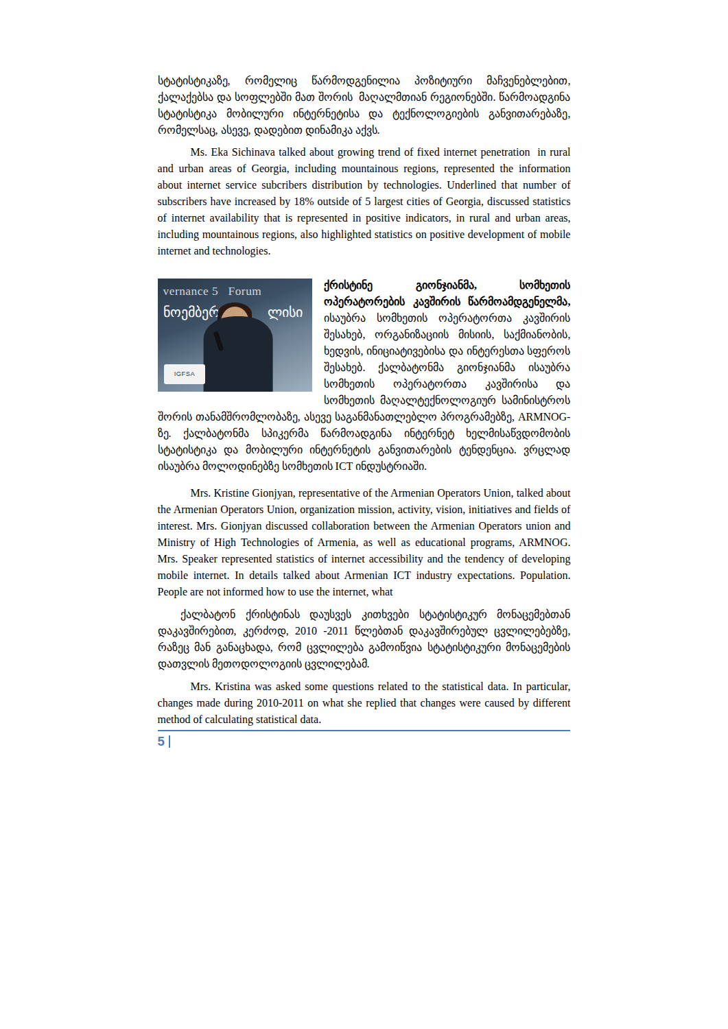სტატისტიკაზე, რომელიც წარმოდგენილია პოზიტიური მაჩვენებლებით, ქალაქებსა და სოფლებში მათ შორის მაღალმთიან რეგიონებში. წარმოადგინა სტატისტიკა მობილური ინტერნეტისა და ტექნოლოგიების განვითარებაზე, რომელსაც, ასევე, დადებით დინამიკა აქვს.
Ms. Eka Sichinava talked about growing trend of fixed internet penetration in rural and urban areas of Georgia, including mountainous regions, represented the information about internet service subcribers distribution by technologies. Underlined that number of subscribers have increased by 18% outside of 5 largest cities of Georgia, discussed statistics of internet availability that is represented in positive indicators, in rural and urban areas, including mountainous regions, also highlighted statistics on positive development of mobile internet and technologies.
vernance 5 Forum
ნოემბერი,
ლისი
IGFSA
ქრისტინე გიონჯიანმა, სომხეთის ოპერატორების კავშირის წარმოამდგენელმა, ისაუბრა სომხეთის ოპერატორთა კავშირის შესახებ, ორგანიზაციის მისიის, საქმიანობის, ხედვის, ინიციატივებისა და ინტერესთა სფეროს შესახებ. ქალბატონმა გიონჯიანმა ისაუბრა სომხეთის ოპერატორთა კავშირისა და სომხეთის მაღალტექნოლოგიურ სამინისტროს შორის თანამშრომლობაზე, ასევე საგანმანათლებლო პროგრამებზე, ARMNOG-ზე. ქალბატონმა სპიკერმა წარმოადგინა ინტერნეტ ხელმისაწვდომობის სტატისტიკა და მობილური ინტერნეტის განვითარების ტენდენცია. ვრცლად ისაუბრა მოლოდინებზე სომხეთის ICT ინდუსტრიაში.
Mrs. Kristine Gionjyan, representative of the Armenian Operators Union, talked about the Armenian Operators Union, organization mission, activity, vision, initiatives and fields of interest. Mrs. Gionjyan discussed collaboration between the Armenian Operators union and Ministry of High Technologies of Armenia, as well as educational programs, ARMNOG. Mrs. Speaker represented statistics of internet accessibility and the tendency of developing mobile internet. In details talked about Armenian ICT industry expectations. Population. People are not informed how to use the internet, what
ქალბატონ ქრისტინას დაუსვეს კითხვები სტატისტიკურ მონაცემებთან დაკავშირებით, კერძოდ, 2010 -2011 წლებთან დაკავშირებულ ცვლილებებზე, რაზეც მან განაცხადა, რომ ცვლილება გამოიწვია სტატისტიკური მონაცემების დათვლის მეთოდოლოგიის ცვლილებამ.
Mrs. Kristina was asked some questions related to the statistical data. In particular, changes made during 2010-2011 on what she replied that changes were caused by different method of calculating statistical data.
5